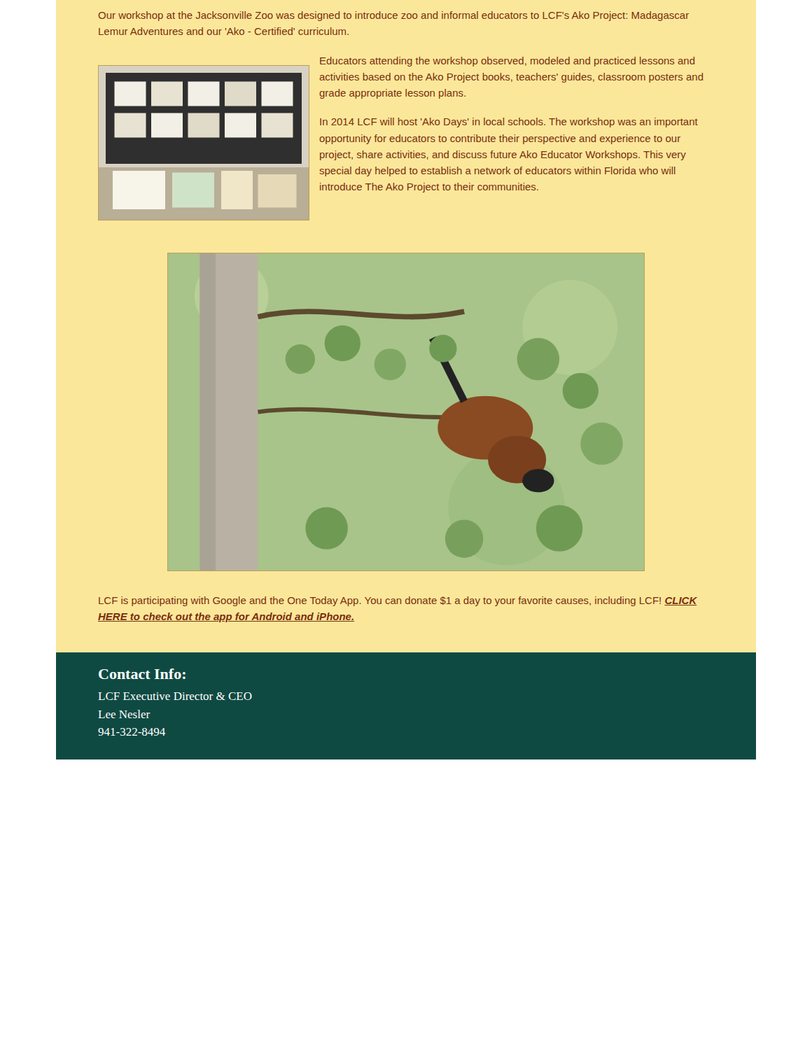Our workshop at the Jacksonville Zoo was designed to introduce zoo and informal educators to LCF's Ako Project: Madagascar Lemur Adventures and our 'Ako - Certified' curriculum.
Educators attending the workshop observed, modeled and practiced lessons and activities based on the Ako Project books, teachers' guides, classroom posters and grade appropriate lesson plans.
In 2014 LCF will host 'Ako Days' in local schools. The workshop was an important opportunity for educators to contribute their perspective and experience to our project, share activities, and discuss future Ako Educator Workshops. This very special day helped to establish a network of educators within Florida who will introduce The Ako Project to their communities.
LCF is participating with Google and the One Today App. You can donate $1 a day to your favorite causes, including LCF! CLICK HERE to check out the app for Android and iPhone.
Contact Info:
LCF Executive Director & CEO
Lee Nesler
941-322-8494